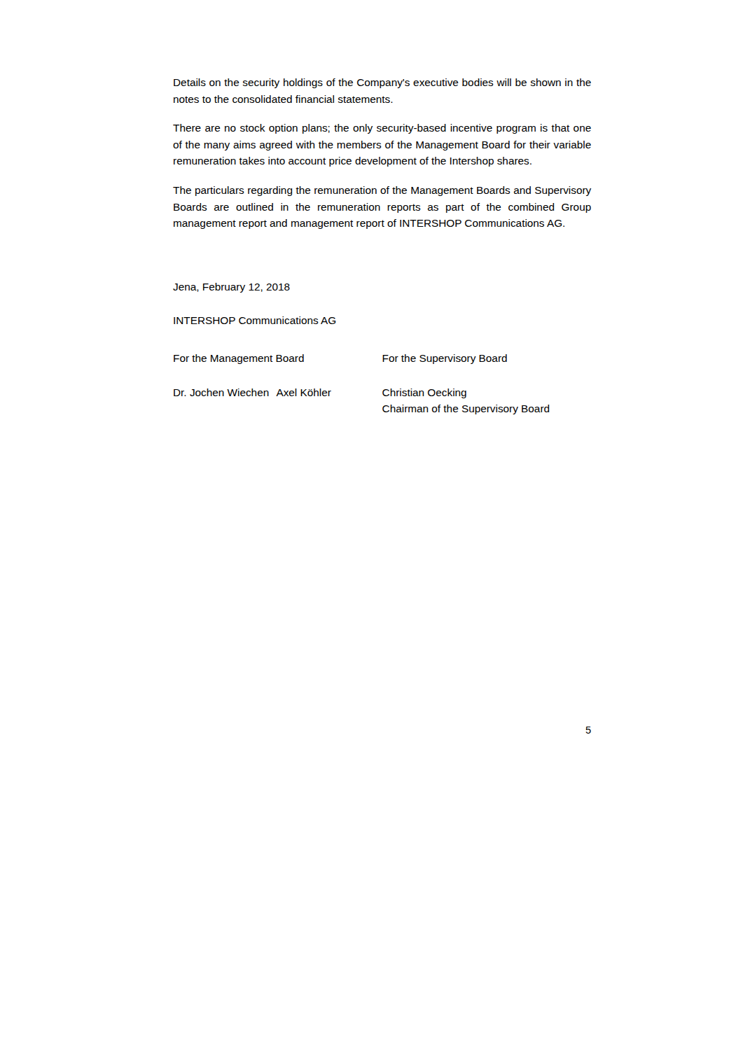Details on the security holdings of the Company's executive bodies will be shown in the notes to the consolidated financial statements.
There are no stock option plans; the only security-based incentive program is that one of the many aims agreed with the members of the Management Board for their variable remuneration takes into account price development of the Intershop shares.
The particulars regarding the remuneration of the Management Boards and Supervisory Boards are outlined in the remuneration reports as part of the combined Group management report and management report of INTERSHOP Communications AG.
Jena, February 12, 2018
INTERSHOP Communications AG
For the Management Board
For the Supervisory Board
Dr. Jochen Wiechen
Axel Köhler
Christian Oecking
Chairman of the Supervisory Board
5